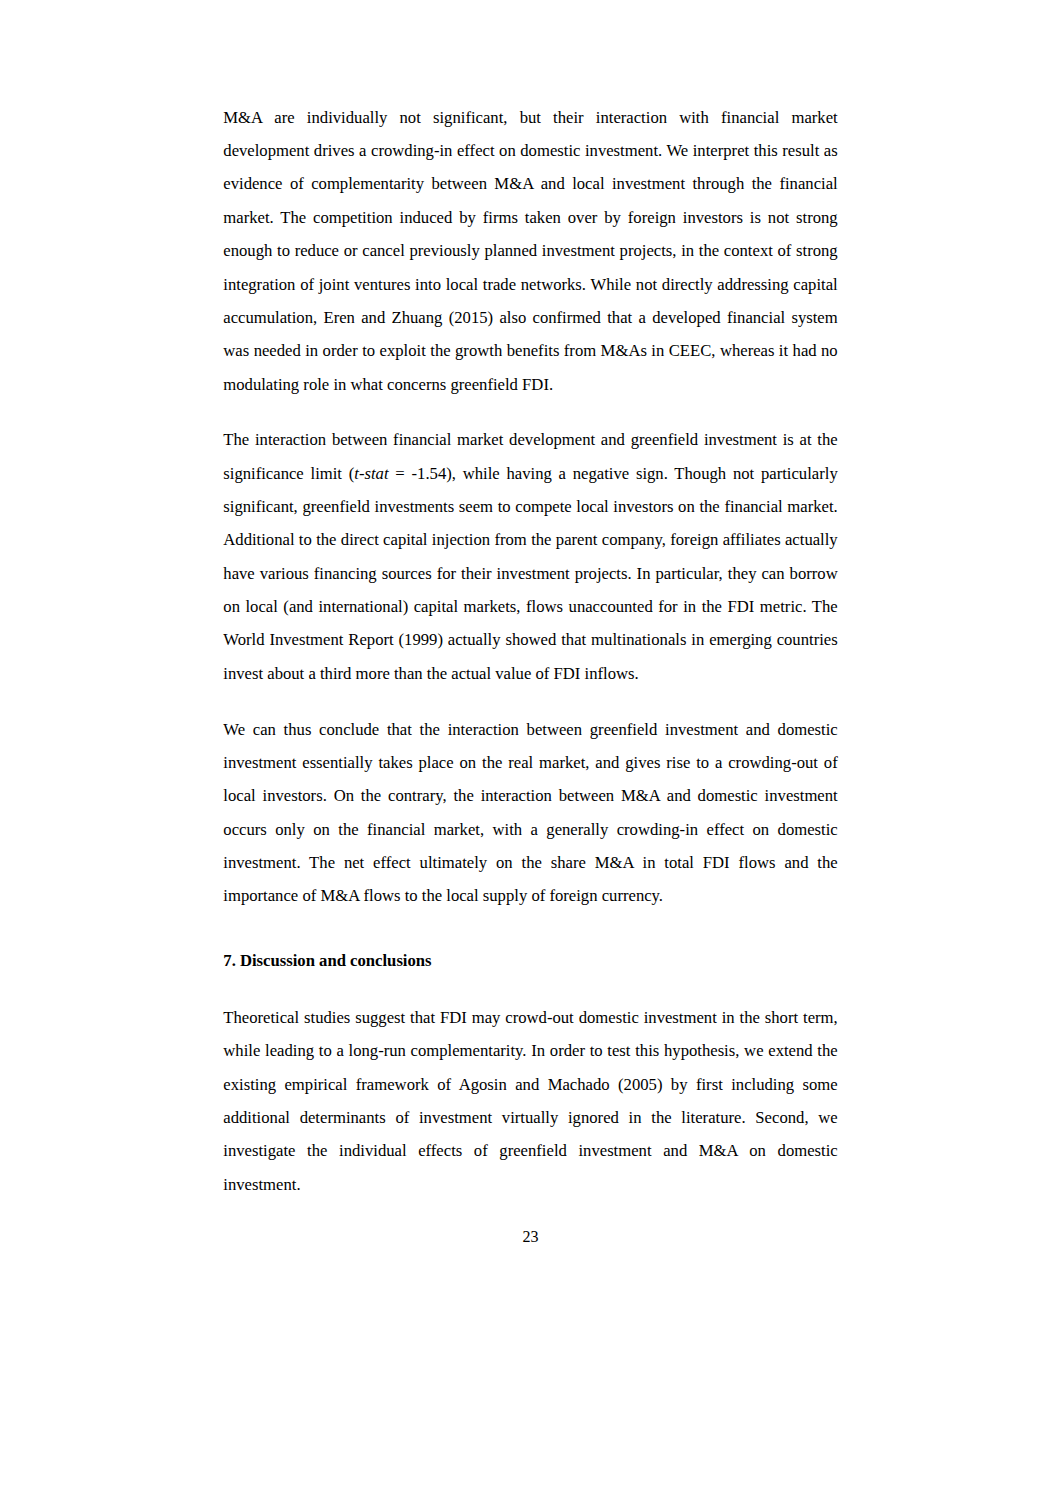M&A are individually not significant, but their interaction with financial market development drives a crowding-in effect on domestic investment. We interpret this result as evidence of complementarity between M&A and local investment through the financial market. The competition induced by firms taken over by foreign investors is not strong enough to reduce or cancel previously planned investment projects, in the context of strong integration of joint ventures into local trade networks. While not directly addressing capital accumulation, Eren and Zhuang (2015) also confirmed that a developed financial system was needed in order to exploit the growth benefits from M&As in CEEC, whereas it had no modulating role in what concerns greenfield FDI.
The interaction between financial market development and greenfield investment is at the significance limit (t-stat = -1.54), while having a negative sign. Though not particularly significant, greenfield investments seem to compete local investors on the financial market. Additional to the direct capital injection from the parent company, foreign affiliates actually have various financing sources for their investment projects. In particular, they can borrow on local (and international) capital markets, flows unaccounted for in the FDI metric. The World Investment Report (1999) actually showed that multinationals in emerging countries invest about a third more than the actual value of FDI inflows.
We can thus conclude that the interaction between greenfield investment and domestic investment essentially takes place on the real market, and gives rise to a crowding-out of local investors. On the contrary, the interaction between M&A and domestic investment occurs only on the financial market, with a generally crowding-in effect on domestic investment. The net effect ultimately on the share M&A in total FDI flows and the importance of M&A flows to the local supply of foreign currency.
7. Discussion and conclusions
Theoretical studies suggest that FDI may crowd-out domestic investment in the short term, while leading to a long-run complementarity. In order to test this hypothesis, we extend the existing empirical framework of Agosin and Machado (2005) by first including some additional determinants of investment virtually ignored in the literature. Second, we investigate the individual effects of greenfield investment and M&A on domestic investment.
23